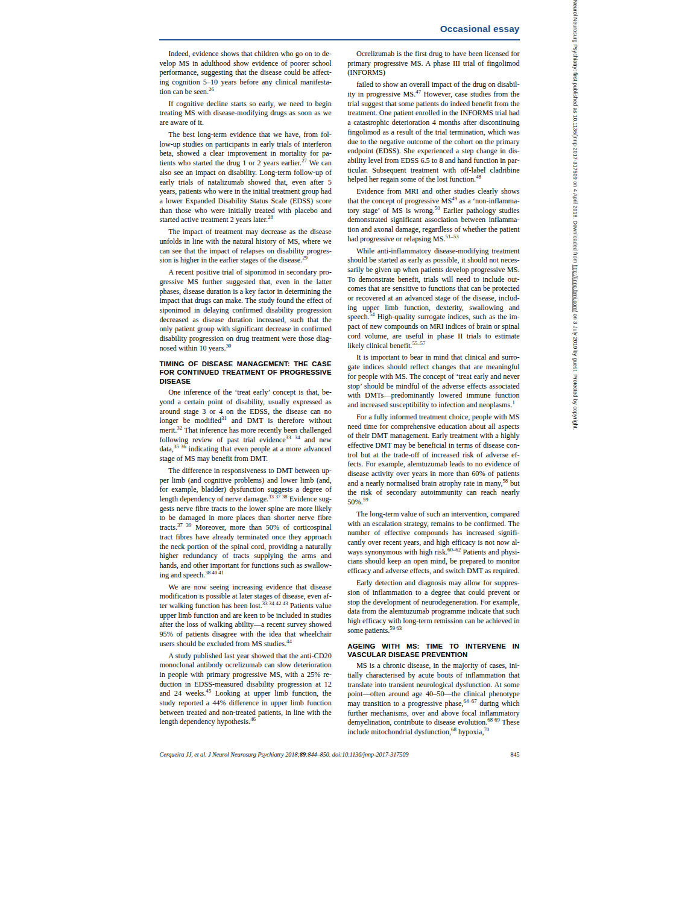J Neurol Neurosurg Psychiatry: first published as 10.1136/jnnp-2017-317509 on 4 April 2018. Downloaded from http://jnnp.bmj.com/ on 3 July 2019 by guest. Protected by copyright.
Occasional essay
Indeed, evidence shows that children who go on to develop MS in adulthood show evidence of poorer school performance, suggesting that the disease could be affecting cognition 5–10 years before any clinical manifestation can be seen.26
If cognitive decline starts so early, we need to begin treating MS with disease-modifying drugs as soon as we are aware of it.
The best long-term evidence that we have, from follow-up studies on participants in early trials of interferon beta, showed a clear improvement in mortality for patients who started the drug 1 or 2 years earlier.27 We can also see an impact on disability. Long-term follow-up of early trials of natalizumab showed that, even after 5 years, patients who were in the initial treatment group had a lower Expanded Disability Status Scale (EDSS) score than those who were initially treated with placebo and started active treatment 2 years later.28
The impact of treatment may decrease as the disease unfolds in line with the natural history of MS, where we can see that the impact of relapses on disability progression is higher in the earlier stages of the disease.29
A recent positive trial of siponimod in secondary progressive MS further suggested that, even in the latter phases, disease duration is a key factor in determining the impact that drugs can make. The study found the effect of siponimod in delaying confirmed disability progression decreased as disease duration increased, such that the only patient group with significant decrease in confirmed disability progression on drug treatment were those diagnosed within 10 years.30
Timing of disease management: the case for continued treatment of progressive disease
One inference of the ‘treat early’ concept is that, beyond a certain point of disability, usually expressed as around stage 3 or 4 on the EDSS, the disease can no longer be modified31 and DMT is therefore without merit.32 That inference has more recently been challenged following review of past trial evidence33 34 and new data,35 36 indicating that even people at a more advanced stage of MS may benefit from DMT.
The difference in responsiveness to DMT between upper limb (and cognitive problems) and lower limb (and, for example, bladder) dysfunction suggests a degree of length dependency of nerve damage.33 37 38 Evidence suggests nerve fibre tracts to the lower spine are more likely to be damaged in more places than shorter nerve fibre tracts.37 39 Moreover, more than 50% of corticospinal tract fibres have already terminated once they approach the neck portion of the spinal cord, providing a naturally higher redundancy of tracts supplying the arms and hands, and other important for functions such as swallowing and speech.38 40 41
We are now seeing increasing evidence that disease modification is possible at later stages of disease, even after walking function has been lost.33 34 42 43 Patients value upper limb function and are keen to be included in studies after the loss of walking ability—a recent survey showed 95% of patients disagree with the idea that wheelchair users should be excluded from MS studies.44
A study published last year showed that the anti-CD20 monoclonal antibody ocrelizumab can slow deterioration in people with primary progressive MS, with a 25% reduction in EDSS-measured disability progression at 12 and 24 weeks.45 Looking at upper limb function, the study reported a 44% difference in upper limb function between treated and non-treated patients, in line with the length dependency hypothesis.46
Ocrelizumab is the first drug to have been licensed for primary progressive MS. A phase III trial of fingolimod (INFORMS)
failed to show an overall impact of the drug on disability in progressive MS.47 However, case studies from the trial suggest that some patients do indeed benefit from the treatment. One patient enrolled in the INFORMS trial had a catastrophic deterioration 4 months after discontinuing fingolimod as a result of the trial termination, which was due to the negative outcome of the cohort on the primary endpoint (EDSS). She experienced a step change in disability level from EDSS 6.5 to 8 and hand function in particular. Subsequent treatment with off-label cladribine helped her regain some of the lost function.48
Evidence from MRI and other studies clearly shows that the concept of progressive MS49 as a ‘non-inflammatory stage’ of MS is wrong.50 Earlier pathology studies demonstrated significant association between inflammation and axonal damage, regardless of whether the patient had progressive or relapsing MS.51–53
While anti-inflammatory disease-modifying treatment should be started as early as possible, it should not necessarily be given up when patients develop progressive MS. To demonstrate benefit, trials will need to include outcomes that are sensitive to functions that can be protected or recovered at an advanced stage of the disease, including upper limb function, dexterity, swallowing and speech.54 High-quality surrogate indices, such as the impact of new compounds on MRI indices of brain or spinal cord volume, are useful in phase II trials to estimate likely clinical benefit.55–57
It is important to bear in mind that clinical and surrogate indices should reflect changes that are meaningful for people with MS. The concept of ‘treat early and never stop’ should be mindful of the adverse effects associated with DMTs—predominantly lowered immune function and increased susceptibility to infection and neoplasms.1
For a fully informed treatment choice, people with MS need time for comprehensive education about all aspects of their DMT management. Early treatment with a highly effective DMT may be beneficial in terms of disease control but at the trade-off of increased risk of adverse effects. For example, alemtuzumab leads to no evidence of disease activity over years in more than 60% of patients and a nearly normalised brain atrophy rate in many,58 but the risk of secondary autoimmunity can reach nearly 50%.59
The long-term value of such an intervention, compared with an escalation strategy, remains to be confirmed. The number of effective compounds has increased significantly over recent years, and high efficacy is not now always synonymous with high risk.60–62 Patients and physicians should keep an open mind, be prepared to monitor efficacy and adverse effects, and switch DMT as required.
Early detection and diagnosis may allow for suppression of inflammation to a degree that could prevent or stop the development of neurodegeneration. For example, data from the alemtuzumab programme indicate that such high efficacy with long-term remission can be achieved in some patients.59 63
Ageing with MS: time to intervene in vascular disease prevention
MS is a chronic disease, in the majority of cases, initially characterised by acute bouts of inflammation that translate into transient neurological dysfunction. At some point—often around age 40–50—the clinical phenotype may transition to a progressive phase,64–67 during which further mechanisms, over and above focal inflammatory demyelination, contribute to disease evolution.68 69 These include mitochondrial dysfunction,68 hypoxia,70
Cerqueira JJ, et al. J Neurol Neurosurg Psychiatry 2018;89:844–850. doi:10.1136/jnnp-2017-317509
845